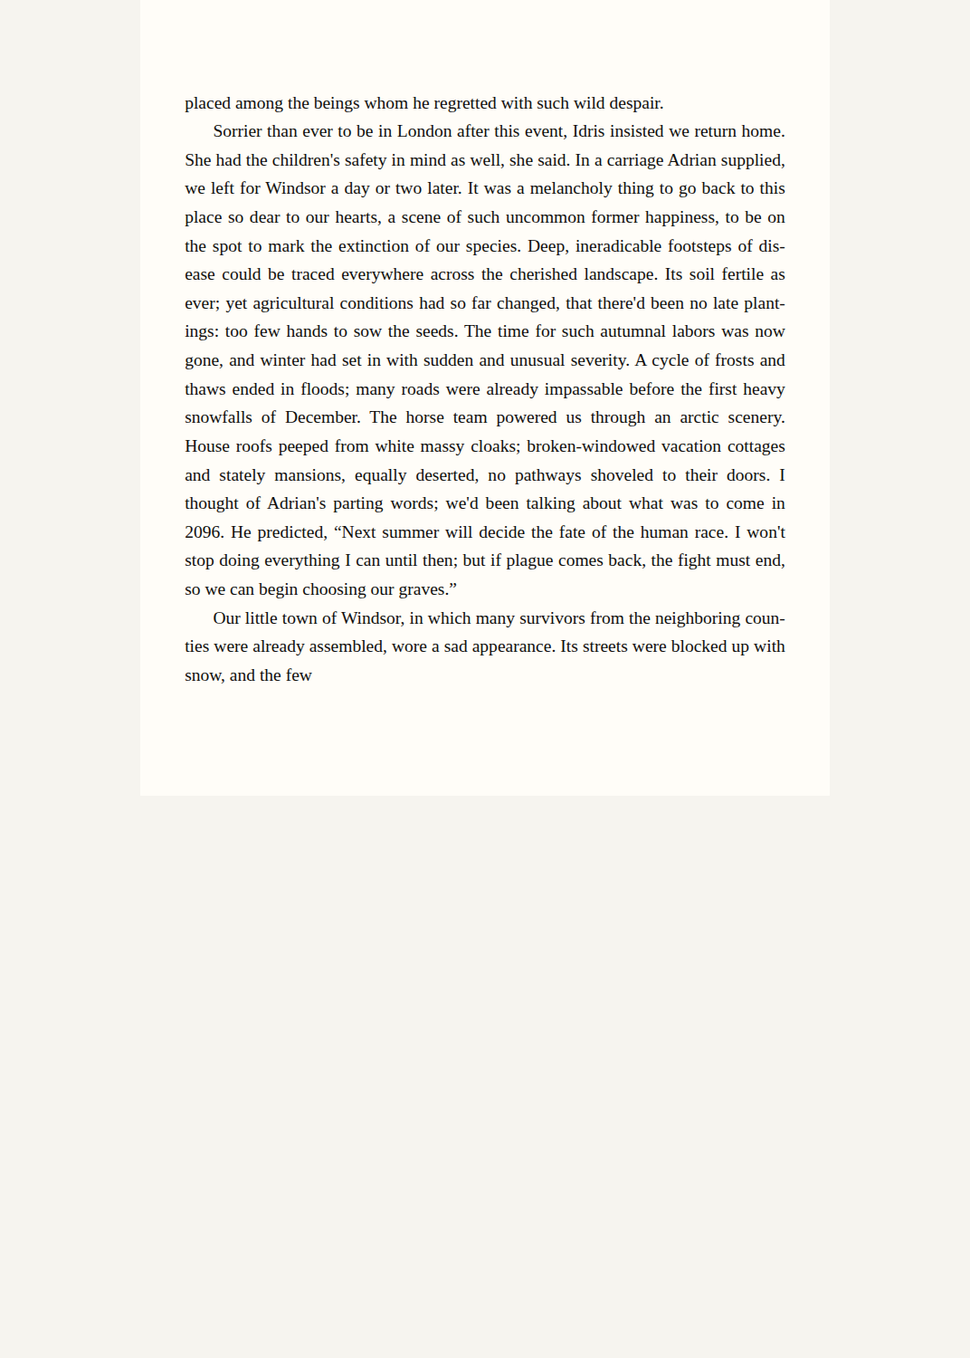placed among the beings whom he regretted with such wild despair.
Sorrier than ever to be in London after this event, Idris insisted we return home. She had the children's safety in mind as well, she said. In a carriage Adrian supplied, we left for Windsor a day or two later. It was a melancholy thing to go back to this place so dear to our hearts, a scene of such uncommon former happiness, to be on the spot to mark the extinction of our species. Deep, ineradicable footsteps of disease could be traced everywhere across the cherished landscape. Its soil fertile as ever; yet agricultural conditions had so far changed, that there'd been no late plantings: too few hands to sow the seeds. The time for such autumnal labors was now gone, and winter had set in with sudden and unusual severity. A cycle of frosts and thaws ended in floods; many roads were already impassable before the first heavy snowfalls of December. The horse team powered us through an arctic scenery. House roofs peeped from white massy cloaks; broken-windowed vacation cottages and stately mansions, equally deserted, no pathways shoveled to their doors. I thought of Adrian's parting words; we'd been talking about what was to come in 2096. He predicted, “Next summer will decide the fate of the human race. I won't stop doing everything I can until then; but if plague comes back, the fight must end, so we can begin choosing our graves.”
Our little town of Windsor, in which many survivors from the neighboring counties were already assembled, wore a sad appearance. Its streets were blocked up with snow, and the few